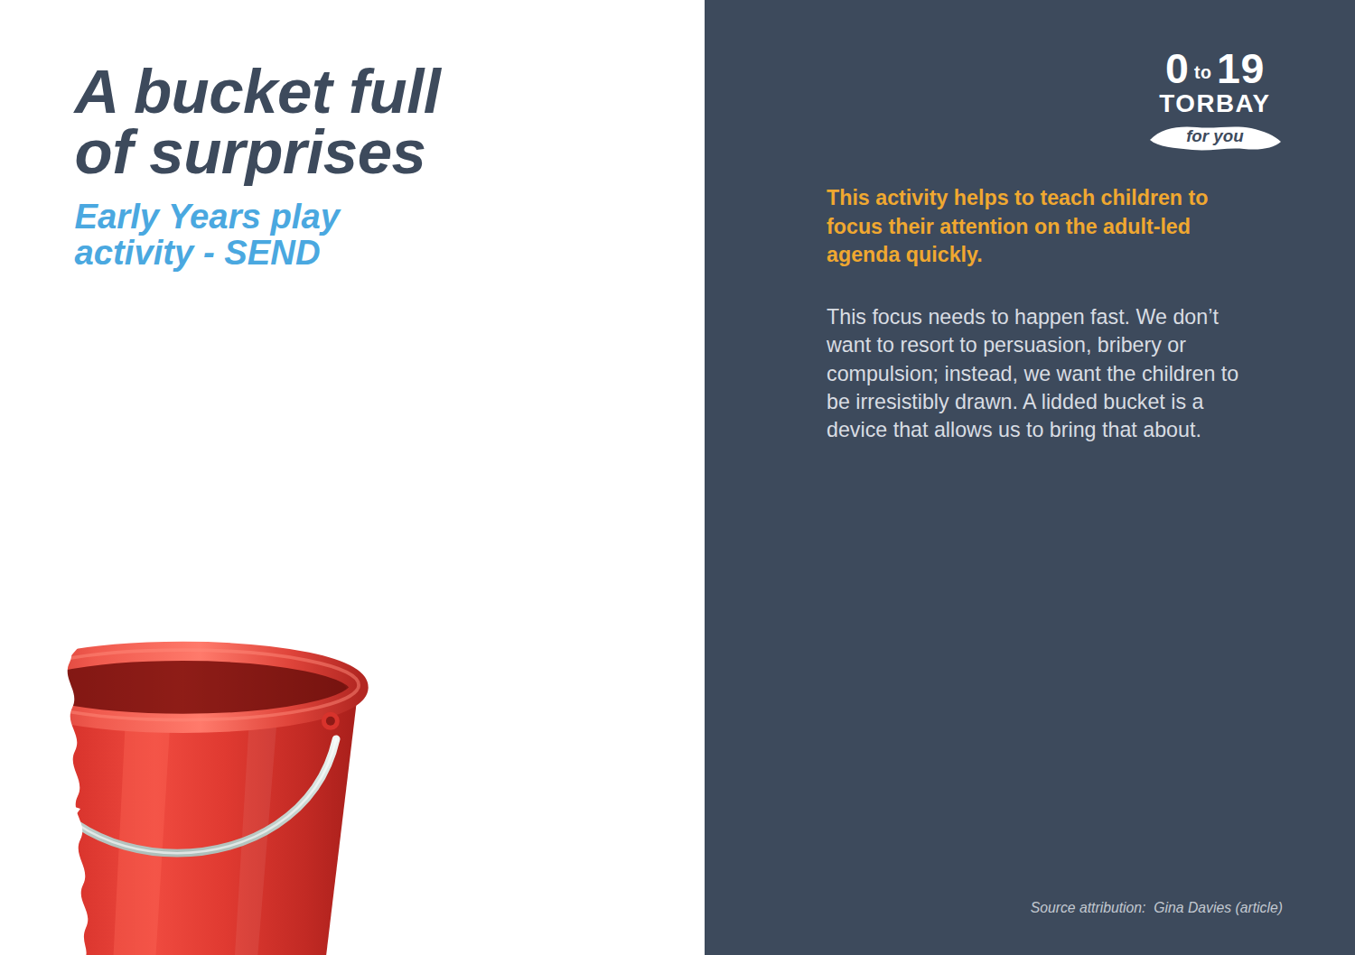A bucket full
of surprises
Early Years play
activity - SEND
0 to 19
TORBAY
for you
This activity helps to teach children to focus their attention on the adult-led agenda quickly.
This focus needs to happen fast. We don’t want to resort to persuasion, bribery or compulsion; instead, we want the children to be irresistibly drawn. A lidded bucket is a device that allows us to bring that about.
Source attribution: Gina Davies (article)